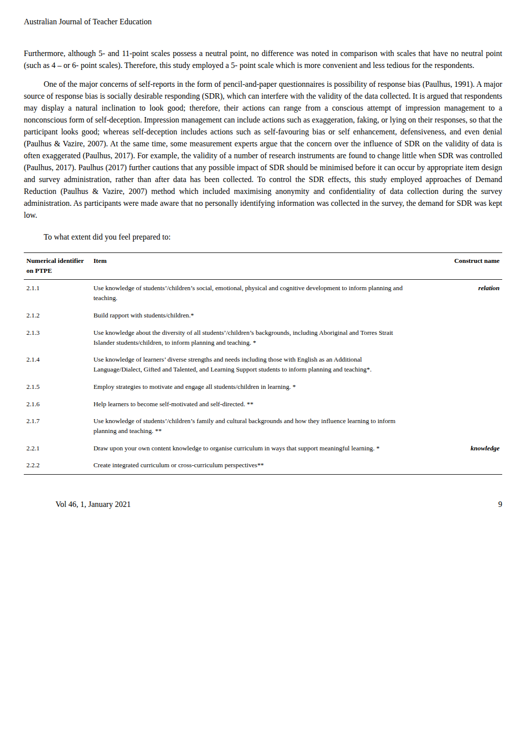Australian Journal of Teacher Education
Furthermore, although 5- and 11-point scales possess a neutral point, no difference was noted in comparison with scales that have no neutral point (such as 4 – or 6- point scales). Therefore, this study employed a 5- point scale which is more convenient and less tedious for the respondents.
One of the major concerns of self-reports in the form of pencil-and-paper questionnaires is possibility of response bias (Paulhus, 1991). A major source of response bias is socially desirable responding (SDR), which can interfere with the validity of the data collected. It is argued that respondents may display a natural inclination to look good; therefore, their actions can range from a conscious attempt of impression management to a nonconscious form of self-deception. Impression management can include actions such as exaggeration, faking, or lying on their responses, so that the participant looks good; whereas self-deception includes actions such as self-favouring bias or self enhancement, defensiveness, and even denial (Paulhus & Vazire, 2007). At the same time, some measurement experts argue that the concern over the influence of SDR on the validity of data is often exaggerated (Paulhus, 2017). For example, the validity of a number of research instruments are found to change little when SDR was controlled (Paulhus, 2017). Paulhus (2017) further cautions that any possible impact of SDR should be minimised before it can occur by appropriate item design and survey administration, rather than after data has been collected. To control the SDR effects, this study employed approaches of Demand Reduction (Paulhus & Vazire, 2007) method which included maximising anonymity and confidentiality of data collection during the survey administration. As participants were made aware that no personally identifying information was collected in the survey, the demand for SDR was kept low.
To what extent did you feel prepared to:
| Numerical identifier on PTPE | Item | Construct name |
| --- | --- | --- |
| 2.1.1 | Use knowledge of students’/children’s social, emotional, physical and cognitive development to inform planning and teaching. | relation |
| 2.1.2 | Build rapport with students/children.* | |
| 2.1.3 | Use knowledge about the diversity of all students’/children’s backgrounds, including Aboriginal and Torres Strait Islander students/children, to inform planning and teaching. * | |
| 2.1.4 | Use knowledge of learners’ diverse strengths and needs including those with English as an Additional Language/Dialect, Gifted and Talented, and Learning Support students to inform planning and teaching*. | |
| 2.1.5 | Employ strategies to motivate and engage all students/children in learning. * | |
| 2.1.6 | Help learners to become self-motivated and self-directed. ** | |
| 2.1.7 | Use knowledge of students’/children’s family and cultural backgrounds and how they influence learning to inform planning and teaching. ** | |
| 2.2.1 | Draw upon your own content knowledge to organise curriculum in ways that support meaningful learning. * | knowledge |
| 2.2.2 | Create integrated curriculum or cross-curriculum perspectives** | |
Vol 46, 1, January 2021 9